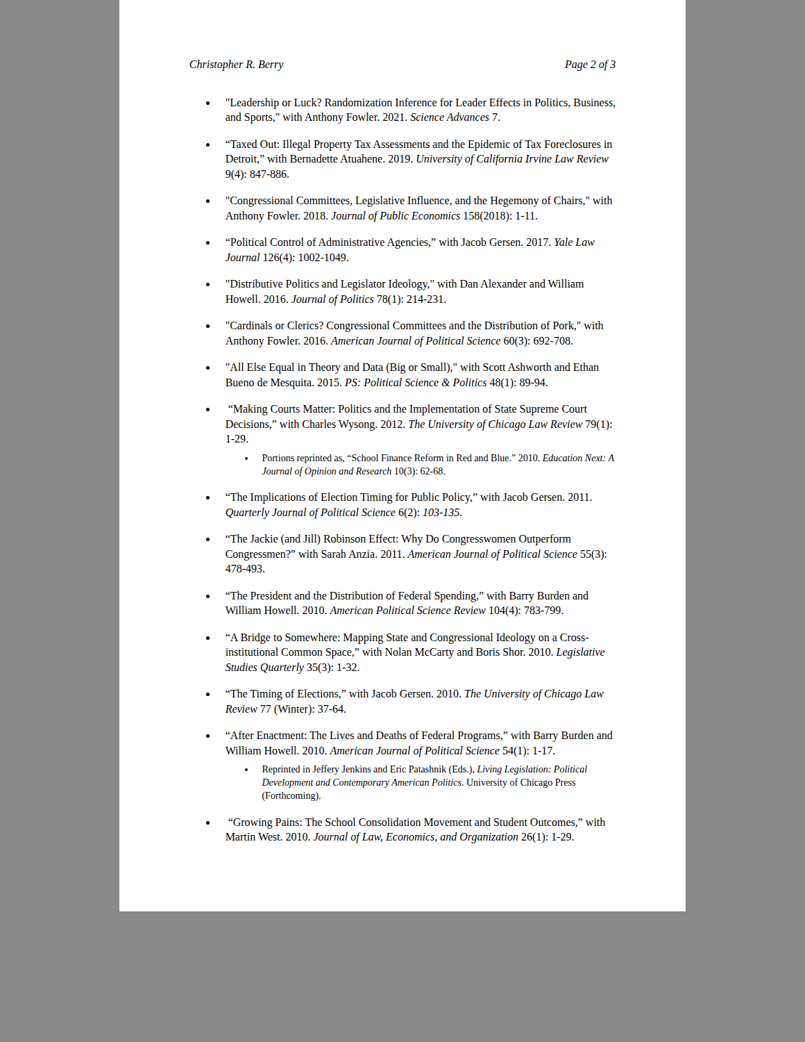Christopher R. Berry Page 2 of 3
"Leadership or Luck? Randomization Inference for Leader Effects in Politics, Business, and Sports," with Anthony Fowler. 2021. Science Advances 7.
“Taxed Out: Illegal Property Tax Assessments and the Epidemic of Tax Foreclosures in Detroit,” with Bernadette Atuahene. 2019. University of California Irvine Law Review 9(4): 847-886.
"Congressional Committees, Legislative Influence, and the Hegemony of Chairs," with Anthony Fowler. 2018. Journal of Public Economics 158(2018): 1-11.
“Political Control of Administrative Agencies,” with Jacob Gersen. 2017. Yale Law Journal 126(4): 1002-1049.
"Distributive Politics and Legislator Ideology," with Dan Alexander and William Howell. 2016. Journal of Politics 78(1): 214-231.
"Cardinals or Clerics? Congressional Committees and the Distribution of Pork," with Anthony Fowler. 2016. American Journal of Political Science 60(3): 692-708.
"All Else Equal in Theory and Data (Big or Small)," with Scott Ashworth and Ethan Bueno de Mesquita. 2015. PS: Political Science & Politics 48(1): 89-94.
“Making Courts Matter: Politics and the Implementation of State Supreme Court Decisions,” with Charles Wysong. 2012. The University of Chicago Law Review 79(1): 1-29.
Portions reprinted as, “School Finance Reform in Red and Blue.” 2010. Education Next: A Journal of Opinion and Research 10(3): 62-68.
“The Implications of Election Timing for Public Policy,” with Jacob Gersen. 2011. Quarterly Journal of Political Science 6(2): 103-135.
“The Jackie (and Jill) Robinson Effect: Why Do Congresswomen Outperform Congressmen?” with Sarah Anzia. 2011. American Journal of Political Science 55(3): 478-493.
“The President and the Distribution of Federal Spending,” with Barry Burden and William Howell. 2010. American Political Science Review 104(4): 783-799.
“A Bridge to Somewhere: Mapping State and Congressional Ideology on a Cross-institutional Common Space,” with Nolan McCarty and Boris Shor. 2010. Legislative Studies Quarterly 35(3): 1-32.
“The Timing of Elections,” with Jacob Gersen. 2010. The University of Chicago Law Review 77 (Winter): 37-64.
“After Enactment: The Lives and Deaths of Federal Programs,” with Barry Burden and William Howell. 2010. American Journal of Political Science 54(1): 1-17.
Reprinted in Jeffery Jenkins and Eric Patashnik (Eds.), Living Legislation: Political Development and Contemporary American Politics. University of Chicago Press (Forthcoming).
“Growing Pains: The School Consolidation Movement and Student Outcomes,” with Martin West. 2010. Journal of Law, Economics, and Organization 26(1): 1-29.